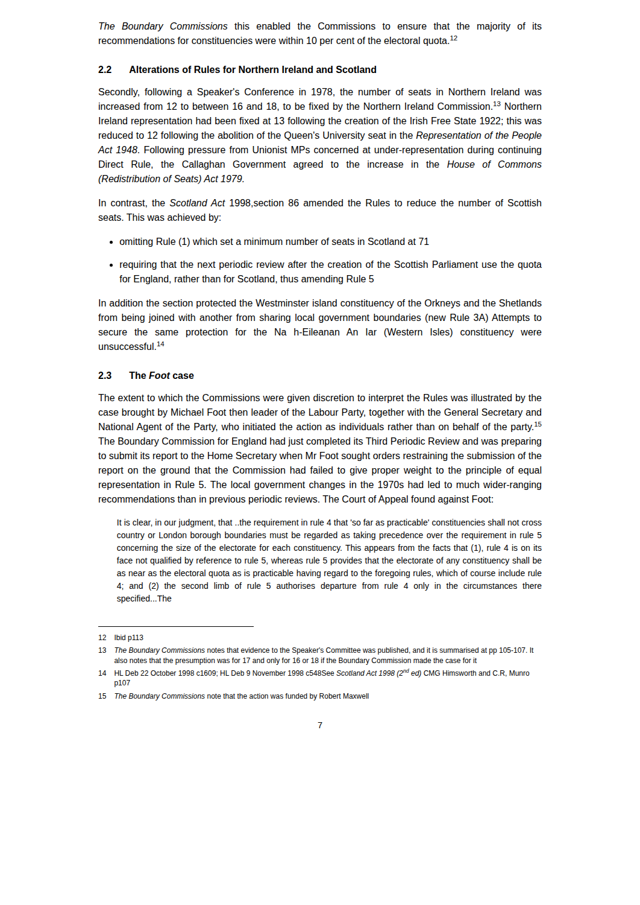The Boundary Commissions this enabled the Commissions to ensure that the majority of its recommendations for constituencies were within 10 per cent of the electoral quota.12
2.2 Alterations of Rules for Northern Ireland and Scotland
Secondly, following a Speaker's Conference in 1978, the number of seats in Northern Ireland was increased from 12 to between 16 and 18, to be fixed by the Northern Ireland Commission.13 Northern Ireland representation had been fixed at 13 following the creation of the Irish Free State 1922; this was reduced to 12 following the abolition of the Queen's University seat in the Representation of the People Act 1948. Following pressure from Unionist MPs concerned at under-representation during continuing Direct Rule, the Callaghan Government agreed to the increase in the House of Commons (Redistribution of Seats) Act 1979.
In contrast, the Scotland Act 1998,section 86 amended the Rules to reduce the number of Scottish seats. This was achieved by:
omitting Rule (1) which set a minimum number of seats in Scotland at 71
requiring that the next periodic review after the creation of the Scottish Parliament use the quota for England, rather than for Scotland, thus amending Rule 5
In addition the section protected the Westminster island constituency of the Orkneys and the Shetlands from being joined with another from sharing local government boundaries (new Rule 3A) Attempts to secure the same protection for the Na h-Eileanan An Iar (Western Isles) constituency were unsuccessful.14
2.3 The Foot case
The extent to which the Commissions were given discretion to interpret the Rules was illustrated by the case brought by Michael Foot then leader of the Labour Party, together with the General Secretary and National Agent of the Party, who initiated the action as individuals rather than on behalf of the party.15 The Boundary Commission for England had just completed its Third Periodic Review and was preparing to submit its report to the Home Secretary when Mr Foot sought orders restraining the submission of the report on the ground that the Commission had failed to give proper weight to the principle of equal representation in Rule 5. The local government changes in the 1970s had led to much wider-ranging recommendations than in previous periodic reviews. The Court of Appeal found against Foot:
It is clear, in our judgment, that ..the requirement in rule 4 that 'so far as practicable' constituencies shall not cross country or London borough boundaries must be regarded as taking precedence over the requirement in rule 5 concerning the size of the electorate for each constituency. This appears from the facts that (1), rule 4 is on its face not qualified by reference to rule 5, whereas rule 5 provides that the electorate of any constituency shall be as near as the electoral quota as is practicable having regard to the foregoing rules, which of course include rule 4; and (2) the second limb of rule 5 authorises departure from rule 4 only in the circumstances there specified...The
12 Ibid p113
13 The Boundary Commissions notes that evidence to the Speaker's Committee was published, and it is summarised at pp 105-107. It also notes that the presumption was for 17 and only for 16 or 18 if the Boundary Commission made the case for it
14 HL Deb 22 October 1998 c1609; HL Deb 9 November 1998 c548See Scotland Act 1998 (2nd ed) CMG Himsworth and C.R, Munro p107
15 The Boundary Commissions note that the action was funded by Robert Maxwell
7